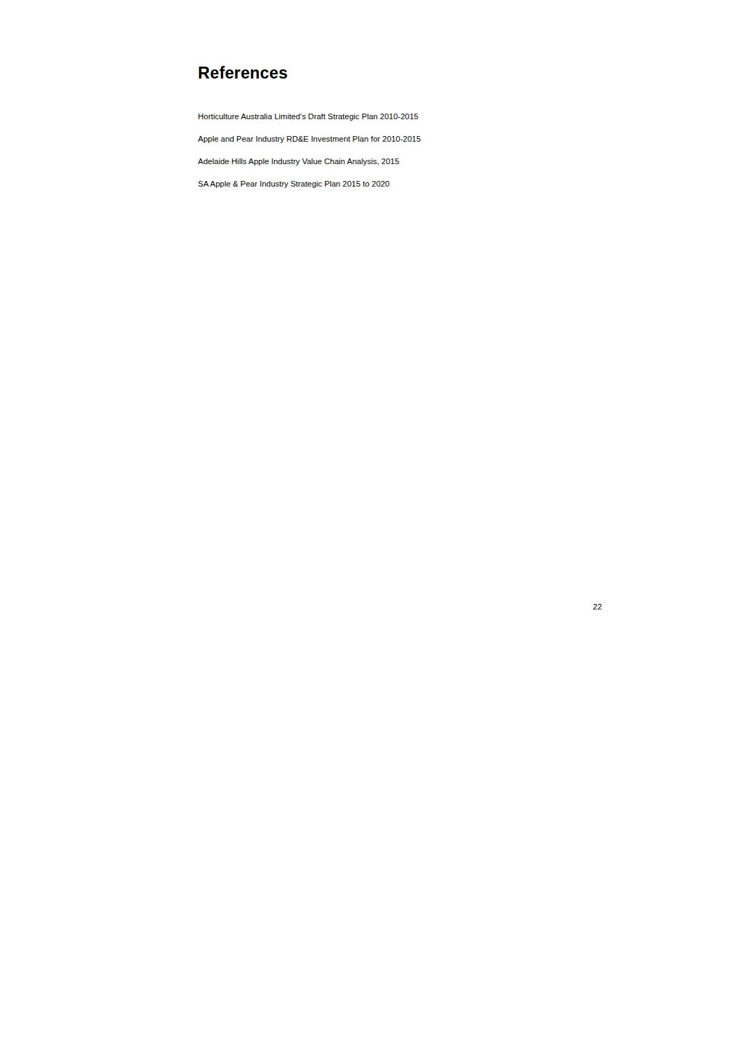References
Horticulture Australia Limited’s Draft Strategic Plan 2010-2015
Apple and Pear Industry RD&E Investment Plan for 2010-2015
Adelaide Hills Apple Industry Value Chain Analysis, 2015
SA Apple & Pear Industry Strategic Plan 2015 to 2020
22